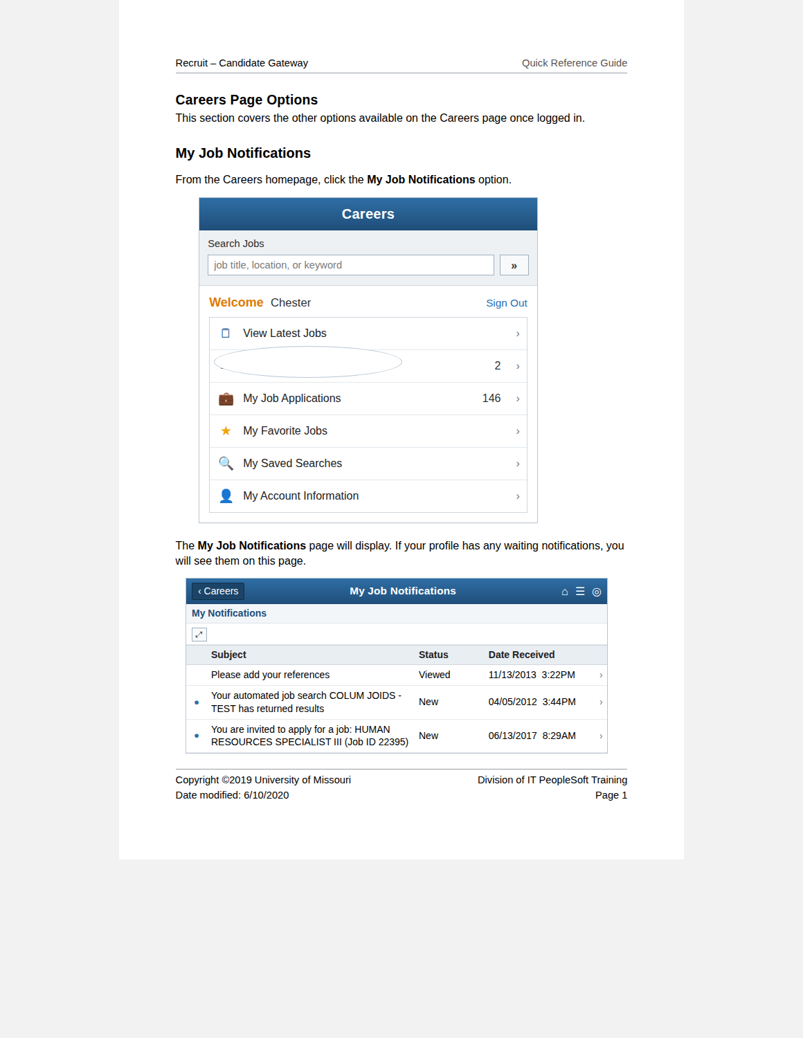Recruit – Candidate Gateway
Quick Reference Guide
Careers Page Options
This section covers the other options available on the Careers page once logged in.
My Job Notifications
From the Careers homepage, click the My Job Notifications option.
Careers
Search Jobs
»
Welcome Chester
Sign Out
🗒 View Latest Jobs ›
✉ My Job Notifications 2 ›
💼 My Job Applications 146 ›
★ My Favorite Jobs ›
🔍 My Saved Searches ›
👤 My Account Information ›
The My Job Notifications page will display. If your profile has any waiting notifications, you will see them on this page.
‹ Careers My Job Notifications ⌂☰◎
My Notifications
⤢
| | Subject | Status | Date Received | |
| --- | --- | --- | --- | --- |
| | Please add your references | Viewed | 11/13/2013 3:22PM | › |
| ● | Your automated job search COLUM JOIDS - TEST has returned results | New | 04/05/2012 3:44PM | › |
| ● | You are invited to apply for a job: HUMAN RESOURCES SPECIALIST III (Job ID 22395) | New | 06/13/2017 8:29AM | › |
Copyright ©2019 University of Missouri Date modified: 6/10/2020
Division of IT PeopleSoft Training Page 1